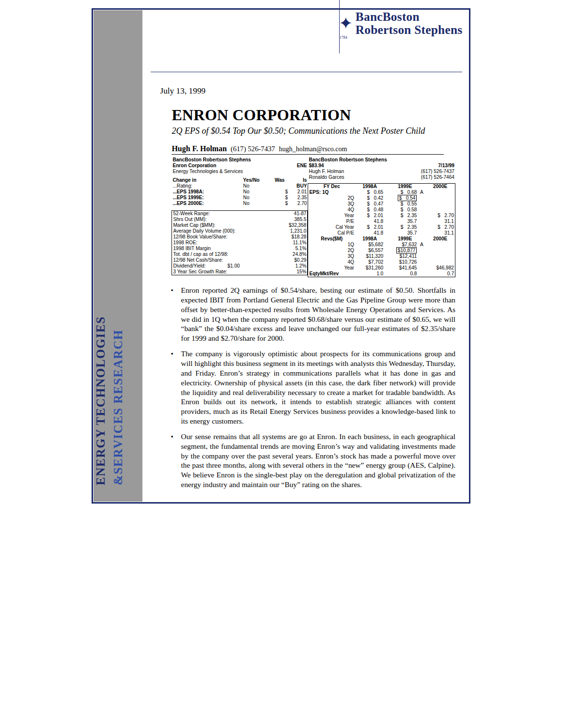ENERGY TECHNOLOGIES
&SERVICES RESEARCH
✦BancBostonRobertson Stephens 1784
July 13, 1999
ENRON CORPORATION
2Q EPS of $0.54 Top Our $0.50; Communications the Next Poster Child
Hugh F. Holman (617) 526-7437 hugh_holman@rsco.com
| / BancBoston Robertson Stephens / / Enron Corporation / / / ENE / / Energy Technologies & Services / / Change in / Yes/No / Was / Is / / ...Rating: / No / / BUY / / ...EPS 1998A: / No / $ / 2.01 / / ...EPS 1999E: / No / $ / 2.35 / / ...EPS 2000E: / No / $ / 2.70 / / 52-Week Range: / 41-87 / / Shrs Out (MM): / 385.5 / / Market Cap ($MM): / $32,358 / / Average Daily Volume (000): / 1,231.0 / / 12/98 Book Value/Share: / $18.28 / / 1998 ROE: / 11.1% / / 1998 IBIT Margin / 5.1% / / Tot. dbt / cap as of 12/98: / 24.8% / / 12/98 Net Cash/Share: / $0.29 / / Dividend/Yield: $1.00 / 1.2% / / 3 Year Sec Growth Rate: / 15% / | / BancBoston Robertson Stephens / / $83.94 / / / / / 7/13/99 / / Hugh F. Holman / (617) 526-7437 / / Ronaldo Garces / (617) 526-7464 / / FY Dec / 1998A / 1999E / 2000E / / EPS: 1Q / $ 0.65 / $ 0.68 / A / / / 2Q / $ 0.42 / $ 0.54 / / / / 3Q / $ 0.47 / $ 0.55 / / / / 4Q / $ 0.48 / $ 0.58 / / / / Year / $ 2.01 / $ 2.35 / / $ 2.70 / / P/E / 41.8 / 35.7 / / 31.1 / / Cal Year / $ 2.01 / $ 2.35 / / $ 2.70 / / Cal P/E / 41.8 / 35.7 / / 31.1 / / Revs($M) / 1998A / 1999E / 2000E / / 1Q / $5,682 / $7,632 / A / / / 2Q / $6,557 / $10,877 / / / / 3Q / $11,320 / $12,411 / / / / 4Q / $7,702 / $10,726 / / / / Year / $31,260 / $41,645 / / $46,982 / / EqtyMkt/Rev / 1.0 / 0.8 / / 0.7 / |
Enron reported 2Q earnings of $0.54/share, besting our estimate of $0.50. Shortfalls in expected IBIT from Portland General Electric and the Gas Pipeline Group were more than offset by better-than-expected results from Wholesale Energy Operations and Services. As we did in 1Q when the company reported $0.68/share versus our estimate of $0.65, we will “bank” the $0.04/share excess and leave unchanged our full-year estimates of $2.35/share for 1999 and $2.70/share for 2000.
The company is vigorously optimistic about prospects for its communications group and will highlight this business segment in its meetings with analysts this Wednesday, Thursday, and Friday. Enron’s strategy in communications parallels what it has done in gas and electricity. Ownership of physical assets (in this case, the dark fiber network) will provide the liquidity and real deliverability necessary to create a market for tradable bandwidth. As Enron builds out its network, it intends to establish strategic alliances with content providers, much as its Retail Energy Services business provides a knowledge-based link to its energy customers.
Our sense remains that all systems are go at Enron. In each business, in each geographical segment, the fundamental trends are moving Enron’s way and validating investments made by the company over the past several years. Enron’s stock has made a powerful move over the past three months, along with several others in the “new” energy group (AES, Calpine). We believe Enron is the single-best play on the deregulation and global privatization of the energy industry and maintain our “Buy” rating on the shares.